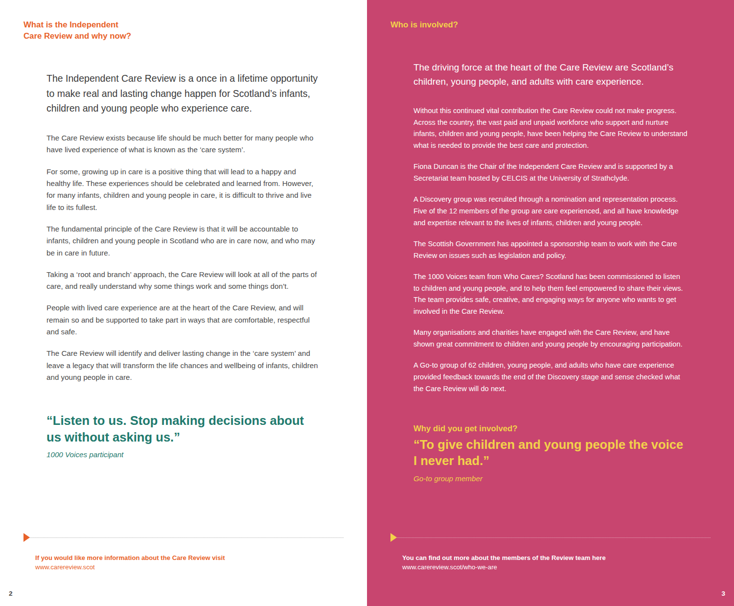What is the Independent
Care Review and why now?
The Independent Care Review is a once in a lifetime opportunity to make real and lasting change happen for Scotland’s infants, children and young people who experience care.
The Care Review exists because life should be much better for many people who have lived experience of what is known as the ‘care system’.
For some, growing up in care is a positive thing that will lead to a happy and healthy life. These experiences should be celebrated and learned from. However, for many infants, children and young people in care, it is difficult to thrive and live life to its fullest.
The fundamental principle of the Care Review is that it will be accountable to infants, children and young people in Scotland who are in care now, and who may be in care in future.
Taking a ‘root and branch’ approach, the Care Review will look at all of the parts of care, and really understand why some things work and some things don’t.
People with lived care experience are at the heart of the Care Review, and will remain so and be supported to take part in ways that are comfortable, respectful and safe.
The Care Review will identify and deliver lasting change in the ‘care system’ and leave a legacy that will transform the life chances and wellbeing of infants, children and young people in care.
“Listen to us. Stop making decisions about us without asking us.”
1000 Voices participant
If you would like more information about the Care Review visit www.carereview.scot
2
Who is involved?
The driving force at the heart of the Care Review are Scotland’s children, young people, and adults with care experience.
Without this continued vital contribution the Care Review could not make progress. Across the country, the vast paid and unpaid workforce who support and nurture infants, children and young people, have been helping the Care Review to understand what is needed to provide the best care and protection.
Fiona Duncan is the Chair of the Independent Care Review and is supported by a Secretariat team hosted by CELCIS at the University of Strathclyde.
A Discovery group was recruited through a nomination and representation process. Five of the 12 members of the group are care experienced, and all have knowledge and expertise relevant to the lives of infants, children and young people.
The Scottish Government has appointed a sponsorship team to work with the Care Review on issues such as legislation and policy.
The 1000 Voices team from Who Cares? Scotland has been commissioned to listen to children and young people, and to help them feel empowered to share their views. The team provides safe, creative, and engaging ways for anyone who wants to get involved in the Care Review.
Many organisations and charities have engaged with the Care Review, and have shown great commitment to children and young people by encouraging participation.
A Go-to group of 62 children, young people, and adults who have care experience provided feedback towards the end of the Discovery stage and sense checked what the Care Review will do next.
Why did you get involved?
“To give children and young people the voice I never had.”
Go-to group member
You can find out more about the members of the Review team here www.carereview.scot/who-we-are
3